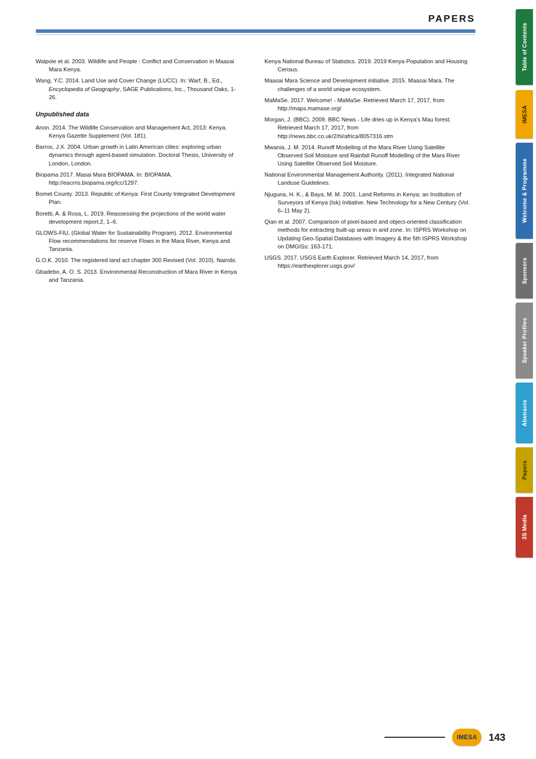PAPERS
Walpole et al. 2003. Wildlife and People : Conflict and Conservation in Maasai Mara Kenya.
Wang, Y.C. 2014. Land Use and Cover Change (LUCC). In: Warf, B., Ed., Encyclopedia of Geography, SAGE Publications, Inc., Thousand Oaks, 1-26.
Unpublished data
Anon. 2014. The Wildlife Conservation and Management Act, 2013: Kenya. Kenya Gazette Supplement (Vol. 181).
Barros, J.X. 2004. Urban growth in Latin American cities: exploring urban dynamics through agent-based simulation. Doctoral Thesis, University of London, London.
Biopama 2017. Masai Mara BIOPAMA. In: BIOPAMA. http://eacrris.biopama.org/lcc/1297.
Bomet County. 2013. Republic of Kenya: First County Integrated Development Plan.
Boretti, A. & Rosa, L. 2019. Reassessing the projections of the world water development report.2, 1–6.
GLOWS-FIU, (Global Water for Sustainability Program). 2012. Environmental Flow recommendations for reserve Flows in the Mara River, Kenya and Tanzania.
G.O.K. 2010. The registered land act chapter 300 Revised (Vol. 2010). Nairobi.
Gbadebo, A. O. S. 2013. Environmental Reconstruction of Mara River in Kenya and Tanzania.
Kenya National Bureau of Statistics. 2019. 2019 Kenya Population and Housing Census.
Maasai Mara Science and Development initiative. 2015. Maasai Mara. The challenges of a world unique ecosystem.
MaMaSe. 2017. Welcome! - MaMaSe. Retrieved March 17, 2017, from http://maps.mamase.org/
Morgan, J. (BBC). 2009. BBC News - Life dries up in Kenya’s Mau forest. Retrieved March 17, 2017, from http://news.bbc.co.uk/2/hi/africa/8057316.stm
Mwania, J. M. 2014. Runoff Modelling of the Mara River Using Satellite Observed Soil Moisture and Rainfall Runoff Modelling of the Mara River Using Satellite Observed Soil Moisture.
National Environmental Management Authority. (2011). Integrated National Landuse Guidelines.
Njuguna, H. K., & Baya, M. M. 2001. Land Reforms in Kenya: an Institution of Surveyors of Kenya (Isk) Initiative. New Technology for a New Century (Vol. 6–11 May 2).
Qian et al. 2007. Comparison of pixel-based and object-oriented classification methods for extracting built-up areas in arid zone. In: ISPRS Workshop on Updating Geo-Spatial Databases with Imagery & the 5th ISPRS Workshop on DMGISs: 163-171.
USGS. 2017. USGS Earth Explorer. Retrieved March 14, 2017, from https://earthexplorer.usgs.gov/
Table of Contents
IMESA
Welcome & Programme
Sponsors
Speaker Profiles
Abstracts
Papers
3S Media
IMESA
143